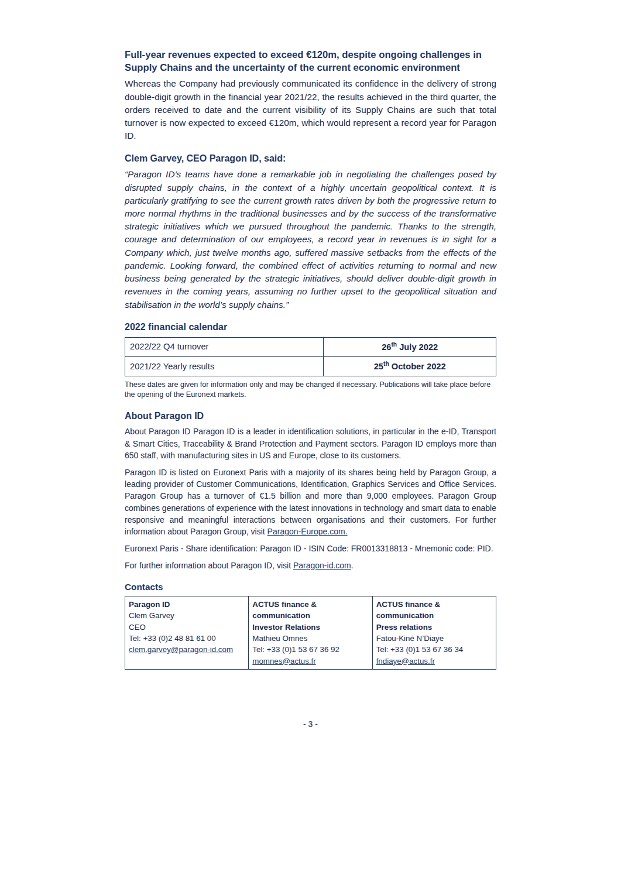Full-year revenues expected to exceed €120m, despite ongoing challenges in Supply Chains and the uncertainty of the current economic environment
Whereas the Company had previously communicated its confidence in the delivery of strong double-digit growth in the financial year 2021/22, the results achieved in the third quarter, the orders received to date and the current visibility of its Supply Chains are such that total turnover is now expected to exceed €120m, which would represent a record year for Paragon ID.
Clem Garvey, CEO Paragon ID, said:
“Paragon ID’s teams have done a remarkable job in negotiating the challenges posed by disrupted supply chains, in the context of a highly uncertain geopolitical context. It is particularly gratifying to see the current growth rates driven by both the progressive return to more normal rhythms in the traditional businesses and by the success of the transformative strategic initiatives which we pursued throughout the pandemic. Thanks to the strength, courage and determination of our employees, a record year in revenues is in sight for a Company which, just twelve months ago, suffered massive setbacks from the effects of the pandemic. Looking forward, the combined effect of activities returning to normal and new business being generated by the strategic initiatives, should deliver double-digit growth in revenues in the coming years, assuming no further upset to the geopolitical situation and stabilisation in the world’s supply chains.”
2022 financial calendar
| 2022/22 Q4 turnover | 26 th July 2022 |
| 2021/22 Yearly results | 25 th October 2022 |
These dates are given for information only and may be changed if necessary. Publications will take place before the opening of the Euronext markets.
About Paragon ID
About Paragon ID Paragon ID is a leader in identification solutions, in particular in the e-ID, Transport & Smart Cities, Traceability & Brand Protection and Payment sectors. Paragon ID employs more than 650 staff, with manufacturing sites in US and Europe, close to its customers.
Paragon ID is listed on Euronext Paris with a majority of its shares being held by Paragon Group, a leading provider of Customer Communications, Identification, Graphics Services and Office Services. Paragon Group has a turnover of €1.5 billion and more than 9,000 employees. Paragon Group combines generations of experience with the latest innovations in technology and smart data to enable responsive and meaningful interactions between organisations and their customers. For further information about Paragon Group, visit Paragon-Europe.com.
Euronext Paris - Share identification: Paragon ID - ISIN Code: FR0013318813 - Mnemonic code: PID.
For further information about Paragon ID, visit Paragon-id.com.
Contacts
| Paragon ID Clem Garvey CEO Tel: +33 (0)2 48 81 61 00 clem.garvey@paragon-id.com | ACTUS finance & communication Investor Relations Mathieu Omnes Tel: +33 (0)1 53 67 36 92 momnes@actus.fr | ACTUS finance & communication Press relations Fatou-Kiné N’Diaye Tel: +33 (0)1 53 67 36 34 fndiaye@actus.fr |
- 3 -